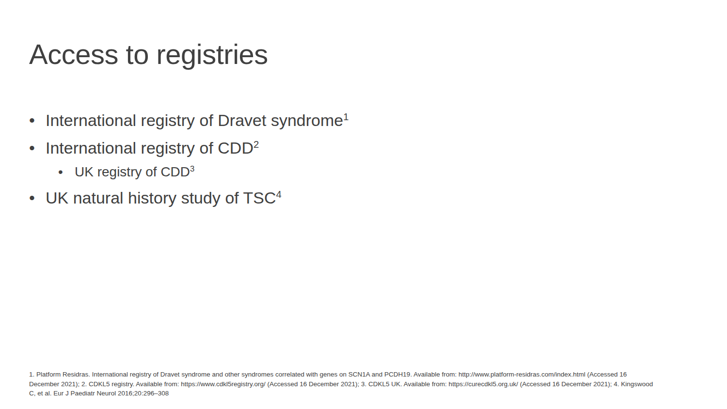Access to registries
International registry of Dravet syndrome1
International registry of CDD2
UK registry of CDD3
UK natural history study of TSC4
1. Platform Residras. International registry of Dravet syndrome and other syndromes correlated with genes on SCN1A and PCDH19. Available from: http://www.platform-residras.com/index.html (Accessed 16 December 2021); 2. CDKL5 registry. Available from: https://www.cdkl5registry.org/ (Accessed 16 December 2021); 3. CDKL5 UK. Available from: https://curecdkl5.org.uk/ (Accessed 16 December 2021); 4. Kingswood C, et al. Eur J Paediatr Neurol 2016;20:296–308